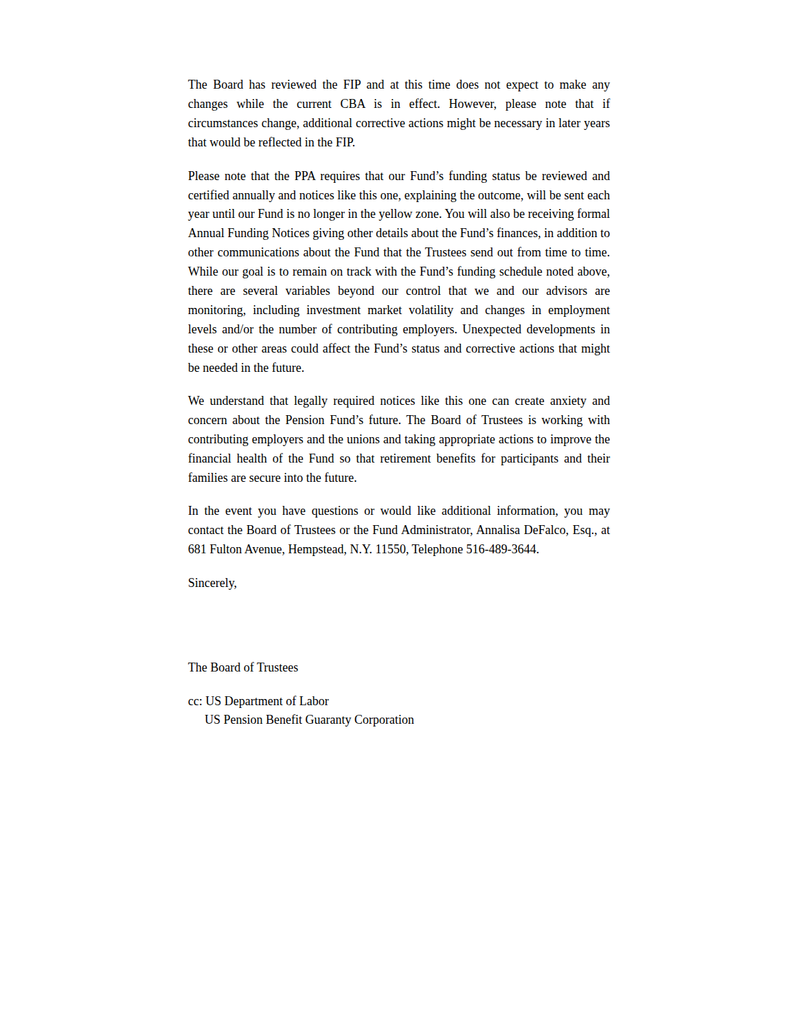The Board has reviewed the FIP and at this time does not expect to make any changes while the current CBA is in effect. However, please note that if circumstances change, additional corrective actions might be necessary in later years that would be reflected in the FIP.
Please note that the PPA requires that our Fund’s funding status be reviewed and certified annually and notices like this one, explaining the outcome, will be sent each year until our Fund is no longer in the yellow zone. You will also be receiving formal Annual Funding Notices giving other details about the Fund’s finances, in addition to other communications about the Fund that the Trustees send out from time to time. While our goal is to remain on track with the Fund’s funding schedule noted above, there are several variables beyond our control that we and our advisors are monitoring, including investment market volatility and changes in employment levels and/or the number of contributing employers. Unexpected developments in these or other areas could affect the Fund’s status and corrective actions that might be needed in the future.
We understand that legally required notices like this one can create anxiety and concern about the Pension Fund’s future. The Board of Trustees is working with contributing employers and the unions and taking appropriate actions to improve the financial health of the Fund so that retirement benefits for participants and their families are secure into the future.
In the event you have questions or would like additional information, you may contact the Board of Trustees or the Fund Administrator, Annalisa DeFalco, Esq., at 681 Fulton Avenue, Hempstead, N.Y. 11550, Telephone 516-489-3644.
Sincerely,
The Board of Trustees
cc: US Department of Labor US Pension Benefit Guaranty Corporation